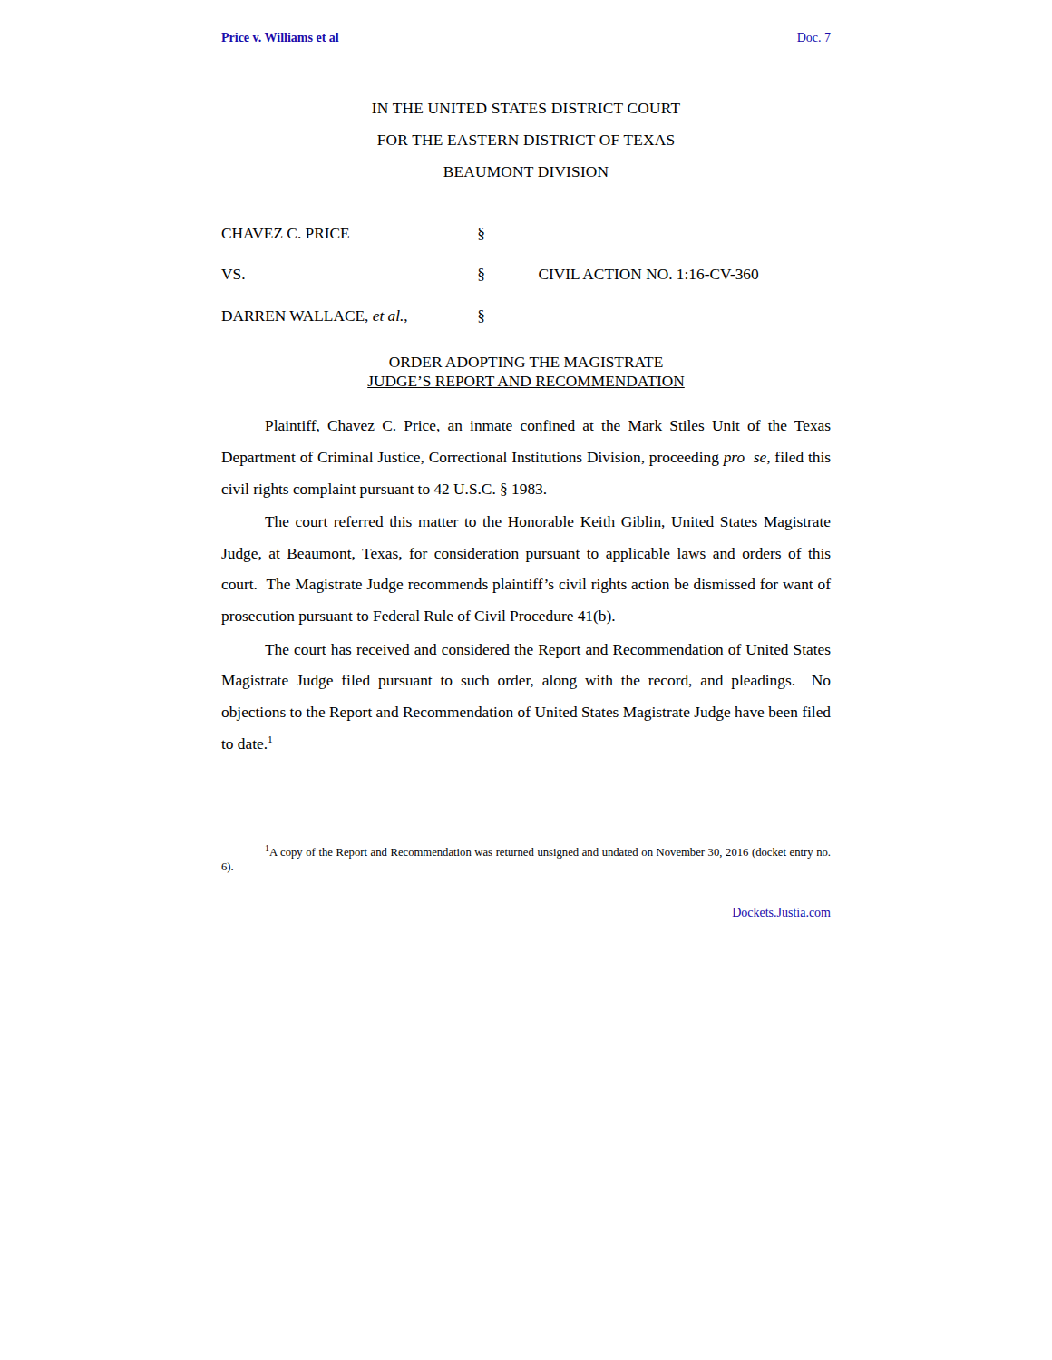Price v. Williams et al Doc. 7
IN THE UNITED STATES DISTRICT COURT
FOR THE EASTERN DISTRICT OF TEXAS
BEAUMONT DIVISION
| CHAVEZ C. PRICE | § | |
| VS. | § | CIVIL ACTION NO. 1:16-CV-360 |
| DARREN WALLACE, et al. , | § | |
ORDER ADOPTING THE MAGISTRATE JUDGE’S REPORT AND RECOMMENDATION
Plaintiff, Chavez C. Price, an inmate confined at the Mark Stiles Unit of the Texas Department of Criminal Justice, Correctional Institutions Division, proceeding pro se, filed this civil rights complaint pursuant to 42 U.S.C. § 1983.
The court referred this matter to the Honorable Keith Giblin, United States Magistrate Judge, at Beaumont, Texas, for consideration pursuant to applicable laws and orders of this court. The Magistrate Judge recommends plaintiff’s civil rights action be dismissed for want of prosecution pursuant to Federal Rule of Civil Procedure 41(b).
The court has received and considered the Report and Recommendation of United States Magistrate Judge filed pursuant to such order, along with the record, and pleadings. No objections to the Report and Recommendation of United States Magistrate Judge have been filed to date.1
1A copy of the Report and Recommendation was returned unsigned and undated on November 30, 2016 (docket entry no. 6).
Dockets.Justia.com